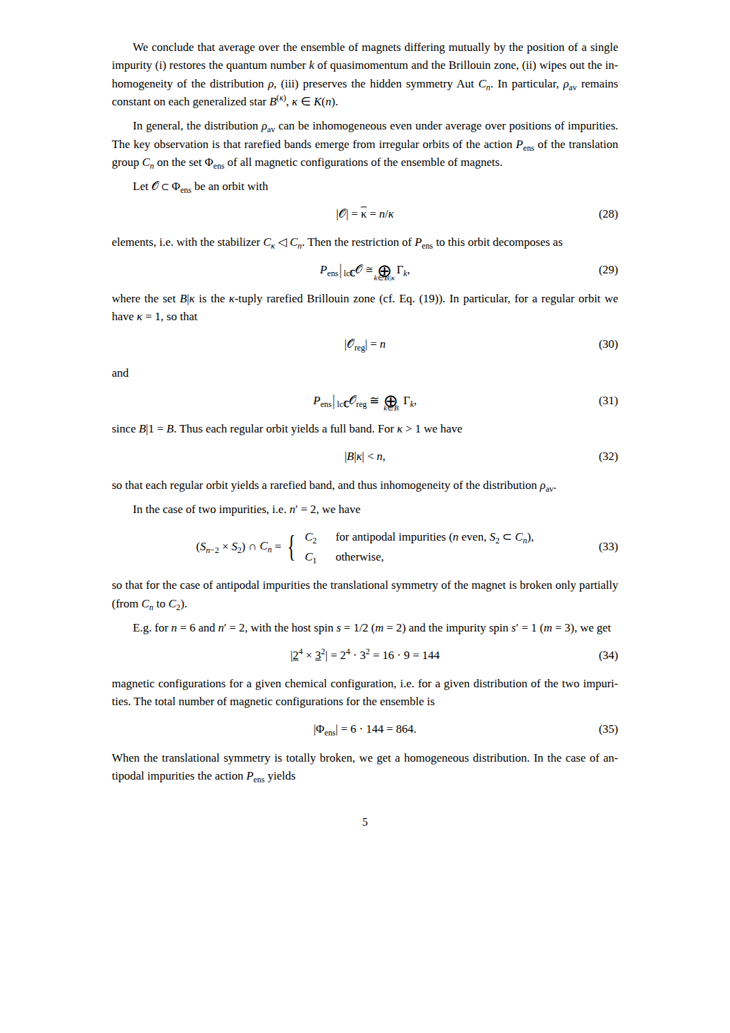We conclude that average over the ensemble of magnets differing mutually by the position of a single impurity (i) restores the quantum number k of quasimomentum and the Brillouin zone, (ii) wipes out the inhomogeneity of the distribution ρ, (iii) preserves the hidden symmetry Aut Cn. In particular, ρav remains constant on each generalized star B(κ), κ ∈ K(n).
In general, the distribution ρav can be inhomogeneous even under average over positions of impurities. The key observation is that rarefied bands emerge from irregular orbits of the action Pens of the translation group Cn on the set Φens of all magnetic configurations of the ensemble of magnets.
Let 𝒪 ⊂ Φens be an orbit with
|𝒪| = κ = n/κ (28)
elements, i.e. with the stabilizer Cκ ◁ Cn. Then the restriction of Pens to this orbit decomposes as
Pens|lcℂ𝒪 ≅ ⊕k∈B|κ Γk, (29)
where the set B|κ is the κ-tuply rarefied Brillouin zone (cf. Eq. (19)). In particular, for a regular orbit we have κ = 1, so that
|𝒪reg| = n (30)
and
Pens|lcℂ𝒪reg ≅ ⊕k∈B Γk, (31)
since B|1 = B. Thus each regular orbit yields a full band. For κ > 1 we have
|B|κ| < n, (32)
so that each regular orbit yields a rarefied band, and thus inhomogeneity of the distribution ρav.
In the case of two impurities, i.e. n′ = 2, we have
(Sn−2 × S2) ∩ Cn = { C2 for antipodal impurities (n even, S2 ⊂ Cn), C1 otherwise, (33)
so that for the case of antipodal impurities the translational symmetry of the magnet is broken only partially (from Cn to C2).
E.g. for n = 6 and n′ = 2, with the host spin s = 1/2 (m = 2) and the impurity spin s′ = 1 (m = 3), we get
|24 × 32| = 24 · 32 = 16 · 9 = 144 (34)
magnetic configurations for a given chemical configuration, i.e. for a given distribution of the two impurities. The total number of magnetic configurations for the ensemble is
|Φens| = 6 · 144 = 864. (35)
When the translational symmetry is totally broken, we get a homogeneous distribution. In the case of antipodal impurities the action Pens yields
5